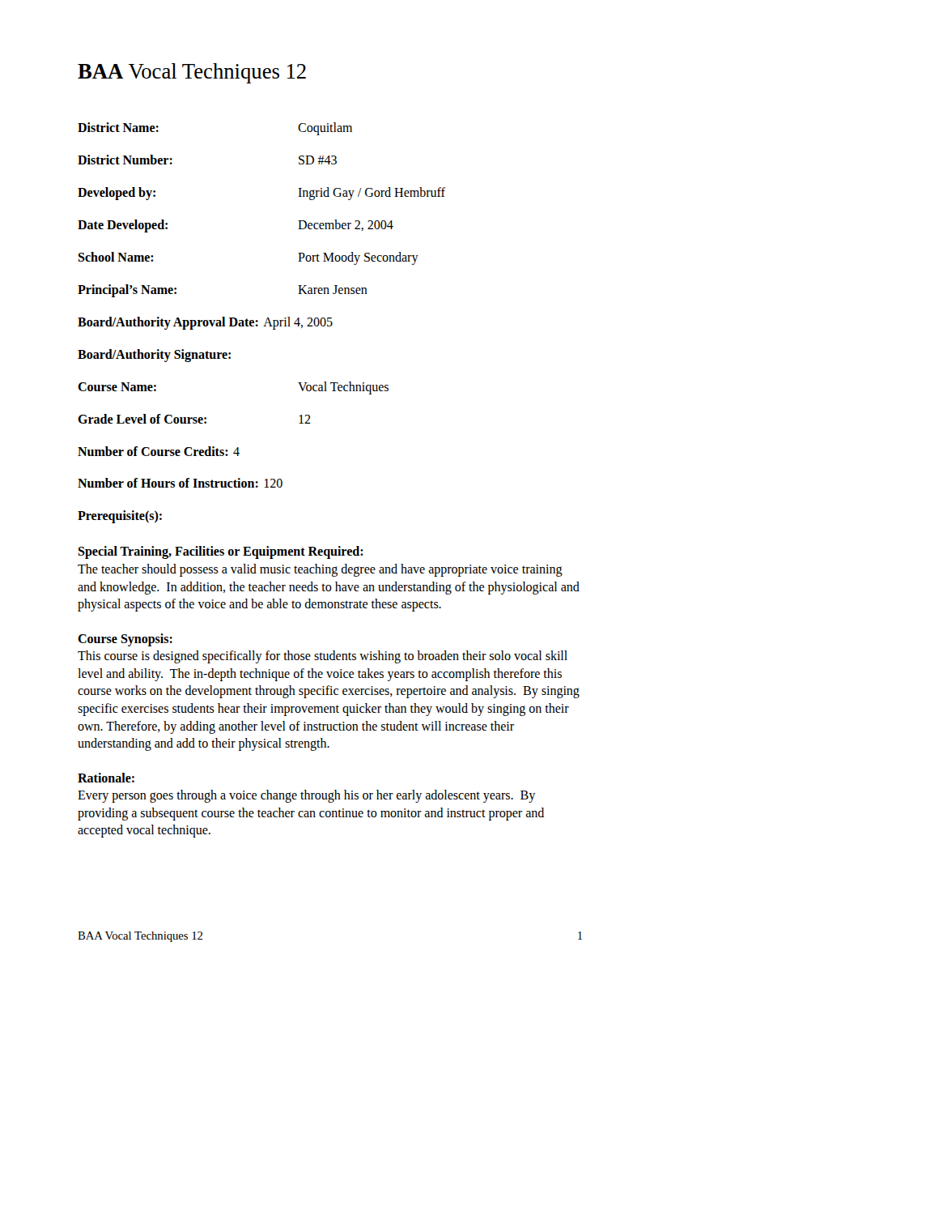BAA Vocal Techniques 12
District Name: Coquitlam
District Number: SD #43
Developed by: Ingrid Gay / Gord Hembruff
Date Developed: December 2, 2004
School Name: Port Moody Secondary
Principal’s Name: Karen Jensen
Board/Authority Approval Date: April 4, 2005
Board/Authority Signature:
Course Name: Vocal Techniques
Grade Level of Course: 12
Number of Course Credits: 4
Number of Hours of Instruction: 120
Prerequisite(s):
Special Training, Facilities or Equipment Required:
The teacher should possess a valid music teaching degree and have appropriate voice training and knowledge. In addition, the teacher needs to have an understanding of the physiological and physical aspects of the voice and be able to demonstrate these aspects.
Course Synopsis:
This course is designed specifically for those students wishing to broaden their solo vocal skill level and ability. The in-depth technique of the voice takes years to accomplish therefore this course works on the development through specific exercises, repertoire and analysis. By singing specific exercises students hear their improvement quicker than they would by singing on their own. Therefore, by adding another level of instruction the student will increase their understanding and add to their physical strength.
Rationale:
Every person goes through a voice change through his or her early adolescent years. By providing a subsequent course the teacher can continue to monitor and instruct proper and accepted vocal technique.
BAA Vocal Techniques 12 1